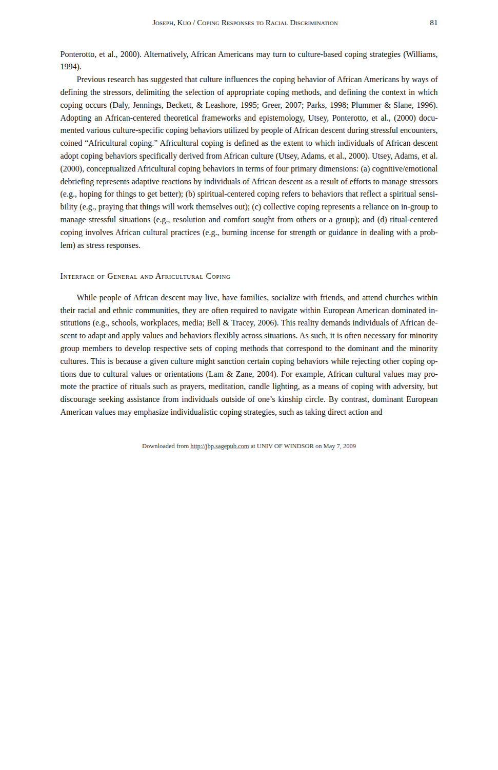81 Joseph, Kuo / Coping Responses to Racial Discrimination
Ponterotto, et al., 2000). Alternatively, African Americans may turn to culture-based coping strategies (Williams, 1994).
Previous research has suggested that culture influences the coping behavior of African Americans by ways of defining the stressors, delimiting the selection of appropriate coping methods, and defining the context in which coping occurs (Daly, Jennings, Beckett, & Leashore, 1995; Greer, 2007; Parks, 1998; Plummer & Slane, 1996). Adopting an African-centered theoretical frameworks and epistemology, Utsey, Ponterotto, et al., (2000) documented various culture-specific coping behaviors utilized by people of African descent during stressful encounters, coined “Africultural coping.” Africultural coping is defined as the extent to which individuals of African descent adopt coping behaviors specifically derived from African culture (Utsey, Adams, et al., 2000). Utsey, Adams, et al. (2000), conceptualized Africultural coping behaviors in terms of four primary dimensions: (a) cognitive/emotional debriefing represents adaptive reactions by individuals of African descent as a result of efforts to manage stressors (e.g., hoping for things to get better); (b) spiritual-centered coping refers to behaviors that reflect a spiritual sensibility (e.g., praying that things will work themselves out); (c) collective coping represents a reliance on in-group to manage stressful situations (e.g., resolution and comfort sought from others or a group); and (d) ritual-centered coping involves African cultural practices (e.g., burning incense for strength or guidance in dealing with a problem) as stress responses.
Interface of General and Africultural Coping
While people of African descent may live, have families, socialize with friends, and attend churches within their racial and ethnic communities, they are often required to navigate within European American dominated institutions (e.g., schools, workplaces, media; Bell & Tracey, 2006). This reality demands individuals of African descent to adapt and apply values and behaviors flexibly across situations. As such, it is often necessary for minority group members to develop respective sets of coping methods that correspond to the dominant and the minority cultures. This is because a given culture might sanction certain coping behaviors while rejecting other coping options due to cultural values or orientations (Lam & Zane, 2004). For example, African cultural values may promote the practice of rituals such as prayers, meditation, candle lighting, as a means of coping with adversity, but discourage seeking assistance from individuals outside of one’s kinship circle. By contrast, dominant European American values may emphasize individualistic coping strategies, such as taking direct action and
Downloaded from http://jbp.sagepub.com at UNIV OF WINDSOR on May 7, 2009